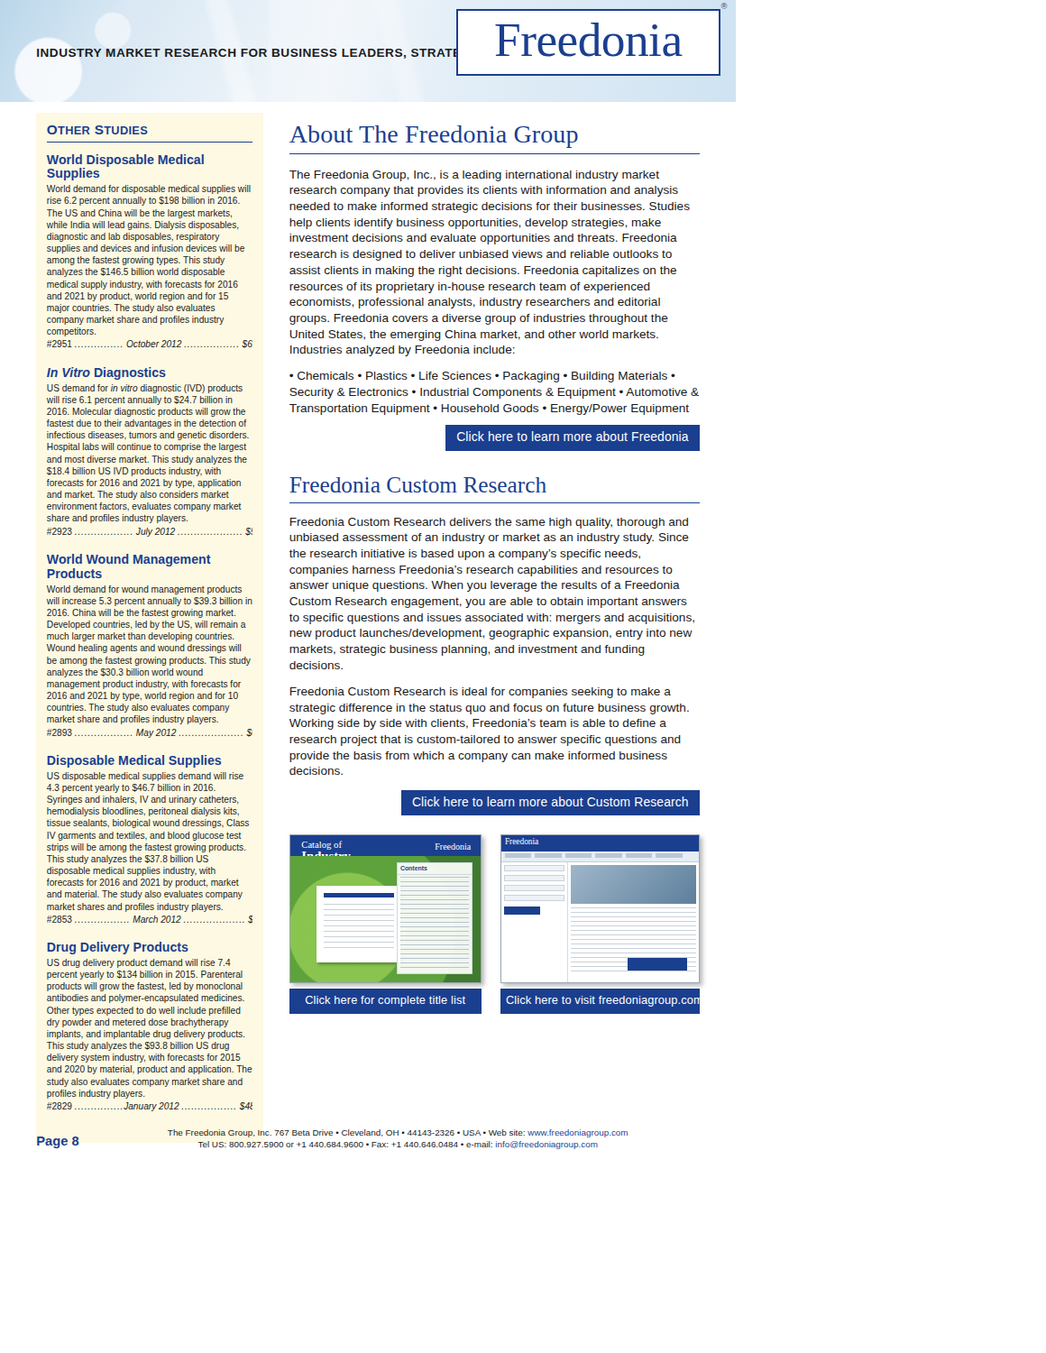INDUSTRY MARKET RESEARCH FOR BUSINESS LEADERS, STRATEGISTS, DECISION MAKERS
Freedonia
®
OTHER STUDIES
World Disposable Medical Supplies
World demand for disposable medical supplies will rise 6.2 percent annually to $198 billion in 2016. The US and China will be the largest markets, while India will lead gains. Dialysis disposables, diagnostic and lab disposables, respiratory supplies and devices and infusion devices will be among the fastest growing types. This study analyzes the $146.5 billion world disposable medical supply industry, with forecasts for 2016 and 2021 by product, world region and for 15 major countries. The study also evaluates company market share and profiles industry competitors.
#2951 ............... October 2012 ................. $6200
In Vitro Diagnostics
US demand for in vitro diagnostic (IVD) products will rise 6.1 percent annually to $24.7 billion in 2016. Molecular diagnostic products will grow the fastest due to their advantages in the detection of infectious diseases, tumors and genetic disorders. Hospital labs will continue to comprise the largest and most diverse market. This study analyzes the $18.4 billion US IVD products industry, with forecasts for 2016 and 2021 by type, application and market. The study also considers market environment factors, evaluates company market share and profiles industry players.
#2923 .................. July 2012 .................... $5100
World Wound Management Products
World demand for wound management products will increase 5.3 percent annually to $39.3 billion in 2016. China will be the fastest growing market. Developed countries, led by the US, will remain a much larger market than developing countries. Wound healing agents and wound dressings will be among the fastest growing products. This study analyzes the $30.3 billion world wound management product industry, with forecasts for 2016 and 2021 by type, world region and for 10 countries. The study also evaluates company market share and profiles industry players.
#2893 .................. May 2012 .................... $6100
Disposable Medical Supplies
US disposable medical supplies demand will rise 4.3 percent yearly to $46.7 billion in 2016. Syringes and inhalers, IV and urinary catheters, hemodialysis bloodlines, peritoneal dialysis kits, tissue sealants, biological wound dressings, Class IV garments and textiles, and blood glucose test strips will be among the fastest growing products. This study analyzes the $37.8 billion US disposable medical supplies industry, with forecasts for 2016 and 2021 by product, market and material. The study also evaluates company market shares and profiles industry players.
#2853 ................. March 2012 ................... $5100
Drug Delivery Products
US drug delivery product demand will rise 7.4 percent yearly to $134 billion in 2015. Parenteral products will grow the fastest, led by monoclonal antibodies and polymer-encapsulated medicines. Other types expected to do well include prefilled dry powder and metered dose brachytherapy implants, and implantable drug delivery products. This study analyzes the $93.8 billion US drug delivery system industry, with forecasts for 2015 and 2020 by material, product and application. The study also evaluates company market share and profiles industry players.
#2829 ............... January 2012 ................. $4800
About The Freedonia Group
The Freedonia Group, Inc., is a leading international industry market research company that provides its clients with information and analysis needed to make informed strategic decisions for their businesses. Studies help clients identify business opportunities, develop strategies, make investment decisions and evaluate opportunities and threats. Freedonia research is designed to deliver unbiased views and reliable outlooks to assist clients in making the right decisions. Freedonia capitalizes on the resources of its proprietary in-house research team of experienced economists, professional analysts, industry researchers and editorial groups. Freedonia covers a diverse group of industries throughout the United States, the emerging China market, and other world markets. Industries analyzed by Freedonia include:
• Chemicals • Plastics • Life Sciences • Packaging • Building Materials • Security & Electronics • Industrial Components & Equipment • Automotive & Transportation Equipment • Household Goods • Energy/Power Equipment
Click here to learn more about Freedonia
Freedonia Custom Research
Freedonia Custom Research delivers the same high quality, thorough and unbiased assessment of an industry or market as an industry study. Since the research initiative is based upon a company’s specific needs, companies harness Freedonia’s research capabilities and resources to answer unique questions. When you leverage the results of a Freedonia Custom Research engagement, you are able to obtain important answers to specific questions and issues associated with: mergers and acquisitions, new product launches/development, geographic expansion, entry into new markets, strategic business planning, and investment and funding decisions.
Freedonia Custom Research is ideal for companies seeking to make a strategic difference in the status quo and focus on future business growth. Working side by side with clients, Freedonia’s team is able to define a research project that is custom-tailored to answer specific questions and provide the basis from which a company can make informed business decisions.
Click here to learn more about Custom Research
Catalog ofIndustry Studies
Freedonia
Contents
Click here for complete title list
Freedonia
Click here to visit freedoniagroup.com
Page 8
The Freedonia Group, Inc. 767 Beta Drive • Cleveland, OH • 44143-2326 • USA • Web site: www.freedoniagroup.com
Tel US: 800.927.5900 or +1 440.684.9600 • Fax: +1 440.646.0484 • e-mail: info@freedoniagroup.com